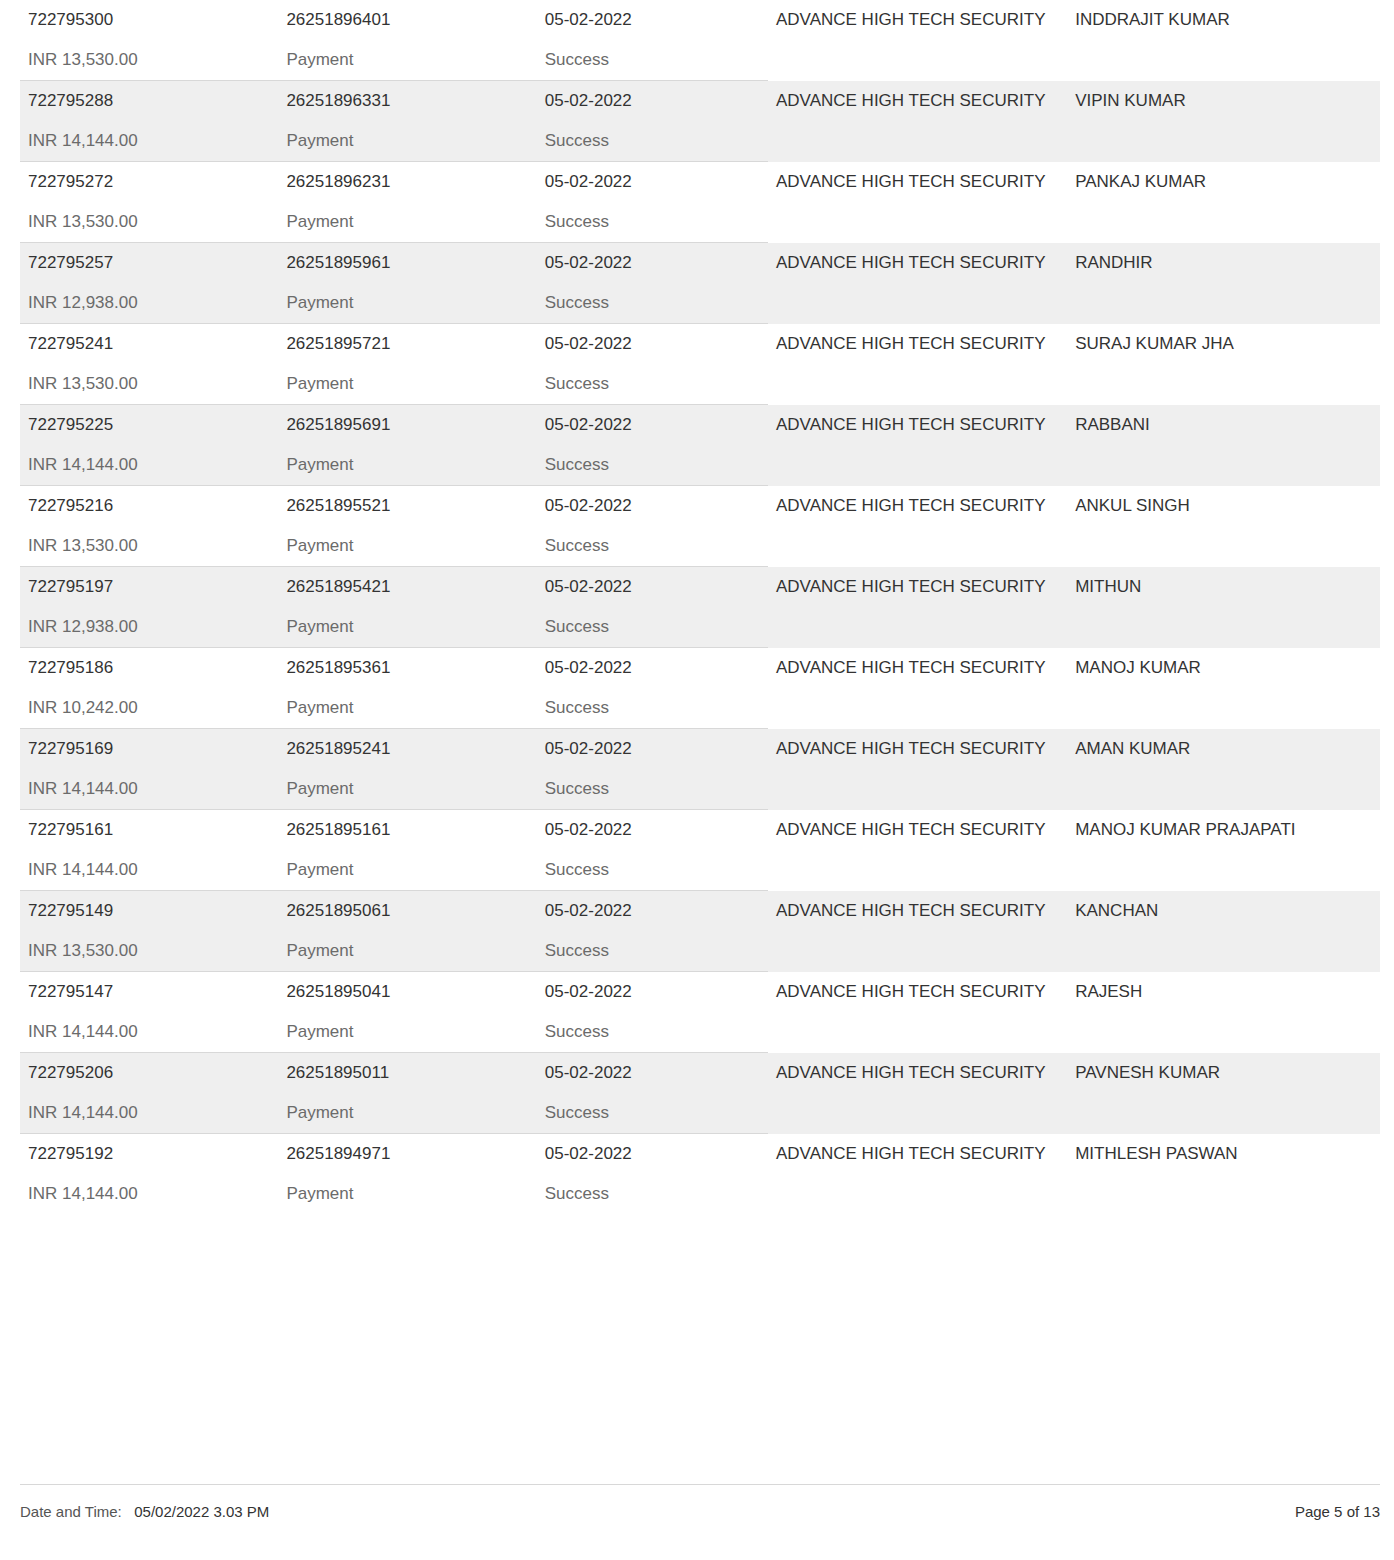| 722795300 | 26251896401 | 05-02-2022 | ADVANCE HIGH TECH SECURITY | INDDRAJIT KUMAR |
| INR 13,530.00 | Payment | Success |
| 722795288 | 26251896331 | 05-02-2022 | ADVANCE HIGH TECH SECURITY | VIPIN KUMAR |
| INR 14,144.00 | Payment | Success |
| 722795272 | 26251896231 | 05-02-2022 | ADVANCE HIGH TECH SECURITY | PANKAJ KUMAR |
| INR 13,530.00 | Payment | Success |
| 722795257 | 26251895961 | 05-02-2022 | ADVANCE HIGH TECH SECURITY | RANDHIR |
| INR 12,938.00 | Payment | Success |
| 722795241 | 26251895721 | 05-02-2022 | ADVANCE HIGH TECH SECURITY | SURAJ KUMAR JHA |
| INR 13,530.00 | Payment | Success |
| 722795225 | 26251895691 | 05-02-2022 | ADVANCE HIGH TECH SECURITY | RABBANI |
| INR 14,144.00 | Payment | Success |
| 722795216 | 26251895521 | 05-02-2022 | ADVANCE HIGH TECH SECURITY | ANKUL SINGH |
| INR 13,530.00 | Payment | Success |
| 722795197 | 26251895421 | 05-02-2022 | ADVANCE HIGH TECH SECURITY | MITHUN |
| INR 12,938.00 | Payment | Success |
| 722795186 | 26251895361 | 05-02-2022 | ADVANCE HIGH TECH SECURITY | MANOJ KUMAR |
| INR 10,242.00 | Payment | Success |
| 722795169 | 26251895241 | 05-02-2022 | ADVANCE HIGH TECH SECURITY | AMAN KUMAR |
| INR 14,144.00 | Payment | Success |
| 722795161 | 26251895161 | 05-02-2022 | ADVANCE HIGH TECH SECURITY | MANOJ KUMAR PRAJAPATI |
| INR 14,144.00 | Payment | Success |
| 722795149 | 26251895061 | 05-02-2022 | ADVANCE HIGH TECH SECURITY | KANCHAN |
| INR 13,530.00 | Payment | Success |
| 722795147 | 26251895041 | 05-02-2022 | ADVANCE HIGH TECH SECURITY | RAJESH |
| INR 14,144.00 | Payment | Success |
| 722795206 | 26251895011 | 05-02-2022 | ADVANCE HIGH TECH SECURITY | PAVNESH KUMAR |
| INR 14,144.00 | Payment | Success |
| 722795192 | 26251894971 | 05-02-2022 | ADVANCE HIGH TECH SECURITY | MITHLESH PASWAN |
| INR 14,144.00 | Payment | Success |
Date and Time: 05/02/2022 3.03 PM
Page 5 of 13